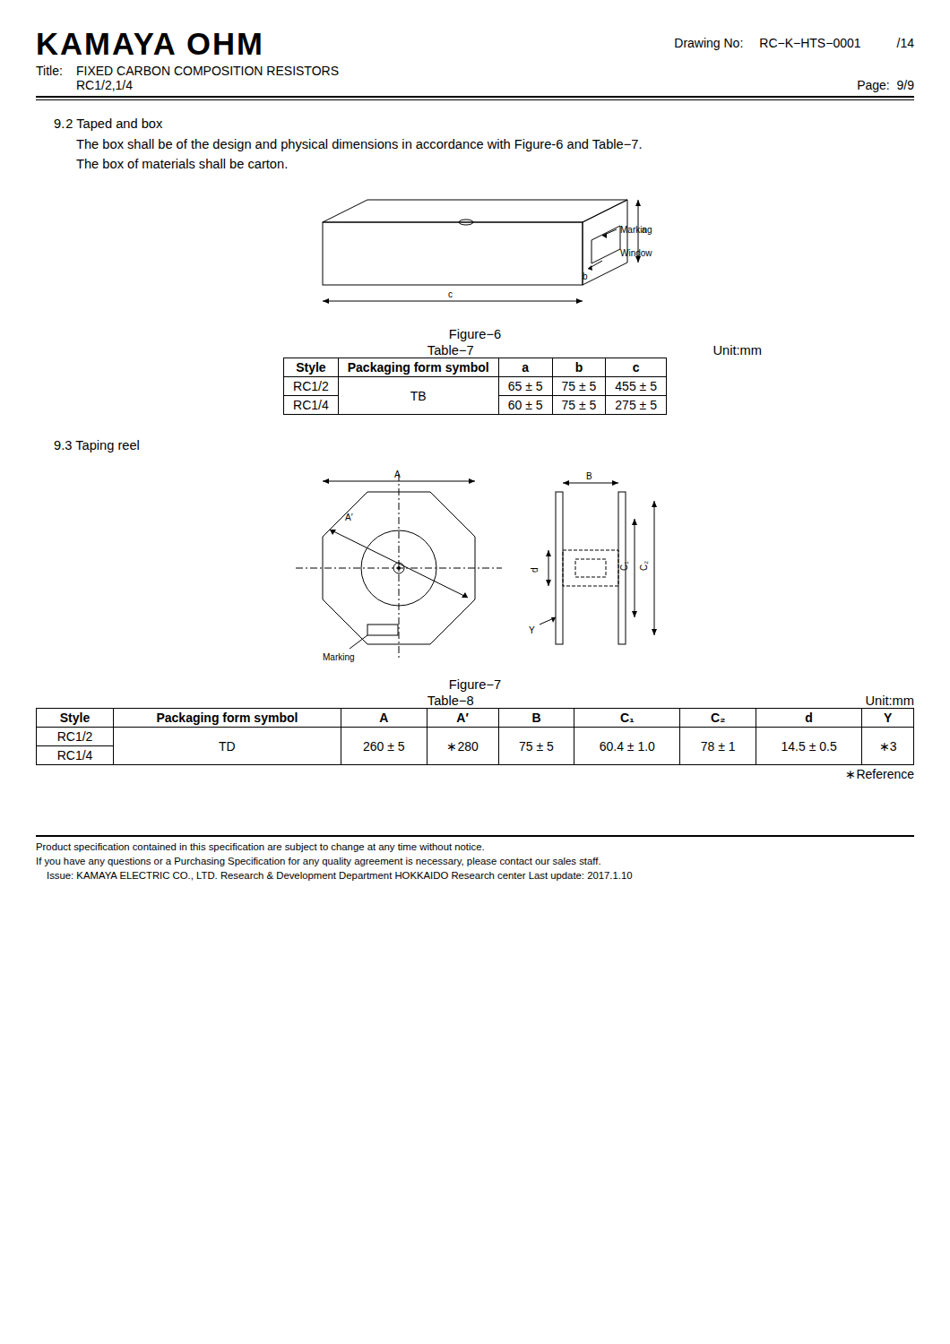KAMAYA OHM
Drawing No:RC−K−HTS−0001/14
Title: FIXED CARBON COMPOSITION RESISTORS RC1/2,1/4
Page: 9/9
9. 2 Taped and box
The box shall be of the design and physical dimensions in accordance with Figure-6 and Table−7.
The box of materials shall be carton.
a b Marking Window c
Figure−6
Table−7
Unit:mm
| Style | Packaging form symbol | a | b | c |
| --- | --- | --- | --- | --- |
| RC1/2 | TB | 65 ± 5 | 75 ± 5 | 455 ± 5 |
| RC1/4 | 60 ± 5 | 75 ± 5 | 275 ± 5 |
9.3 Taping reel
A A′ Marking B d C₁ C₂ Y
Figure−7
Table−8
Unit:mm
| Style | Packaging form symbol | A | A′ | B | C₁ | C₂ | d | Y |
| --- | --- | --- | --- | --- | --- | --- | --- | --- |
| RC1/2 | TD | 260 ± 5 | ∗280 | 75 ± 5 | 60.4 ± 1.0 | 78 ± 1 | 14.5 ± 0.5 | ∗3 |
| RC1/4 |
∗Reference
Product specification contained in this specification are subject to change at any time without notice.
If you have any questions or a Purchasing Specification for any quality agreement is necessary, please contact our sales staff.
Issue: KAMAYA ELECTRIC CO., LTD. Research & Development Department HOKKAIDO Research center Last update: 2017.1.10